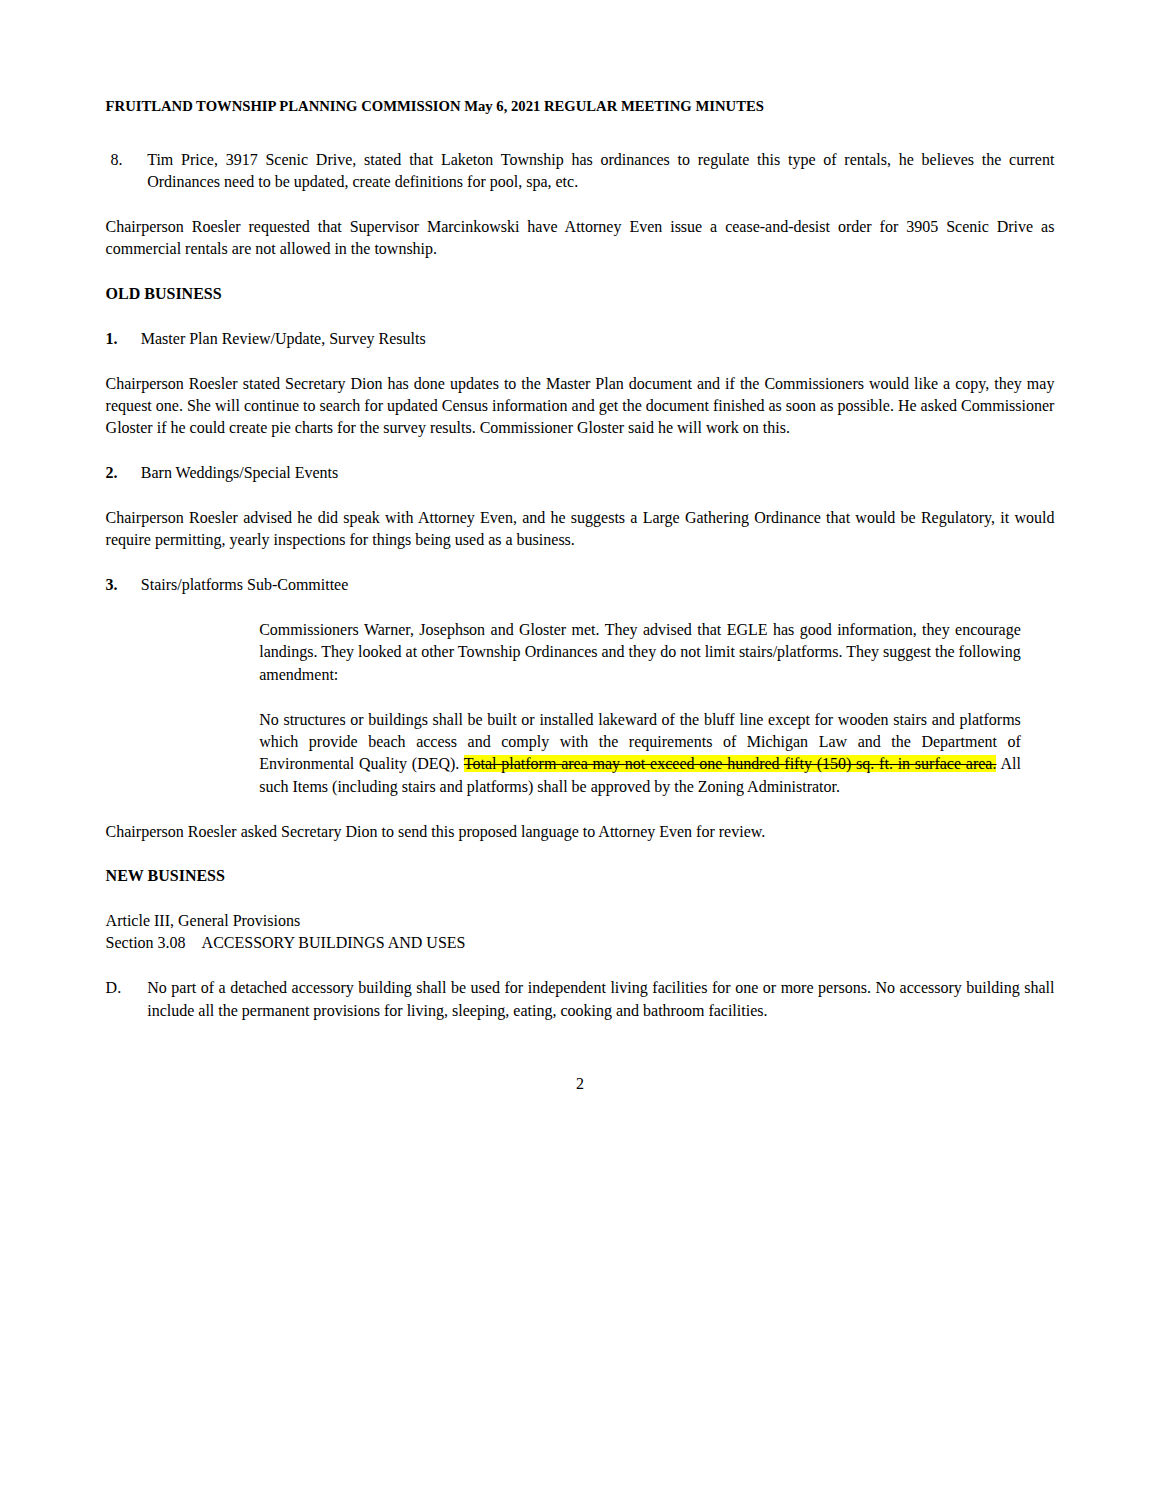FRUITLAND TOWNSHIP PLANNING COMMISSION May 6, 2021 REGULAR MEETING MINUTES
8. Tim Price, 3917 Scenic Drive, stated that Laketon Township has ordinances to regulate this type of rentals, he believes the current Ordinances need to be updated, create definitions for pool, spa, etc.
Chairperson Roesler requested that Supervisor Marcinkowski have Attorney Even issue a cease-and-desist order for 3905 Scenic Drive as commercial rentals are not allowed in the township.
OLD BUSINESS
1. Master Plan Review/Update, Survey Results
Chairperson Roesler stated Secretary Dion has done updates to the Master Plan document and if the Commissioners would like a copy, they may request one. She will continue to search for updated Census information and get the document finished as soon as possible. He asked Commissioner Gloster if he could create pie charts for the survey results. Commissioner Gloster said he will work on this.
2. Barn Weddings/Special Events
Chairperson Roesler advised he did speak with Attorney Even, and he suggests a Large Gathering Ordinance that would be Regulatory, it would require permitting, yearly inspections for things being used as a business.
3. Stairs/platforms Sub-Committee
Commissioners Warner, Josephson and Gloster met. They advised that EGLE has good information, they encourage landings. They looked at other Township Ordinances and they do not limit stairs/platforms. They suggest the following amendment:
No structures or buildings shall be built or installed lakeward of the bluff line except for wooden stairs and platforms which provide beach access and comply with the requirements of Michigan Law and the Department of Environmental Quality (DEQ). Total platform area may not exceed one hundred fifty (150) sq. ft. in surface area. All such Items (including stairs and platforms) shall be approved by the Zoning Administrator.
Chairperson Roesler asked Secretary Dion to send this proposed language to Attorney Even for review.
NEW BUSINESS
Article III, General Provisions
Section 3.08 ACCESSORY BUILDINGS AND USES
D.
No part of a detached accessory building shall be used for independent living facilities for one or more persons. No accessory building shall include all the permanent provisions for living, sleeping, eating, cooking and bathroom facilities.
2